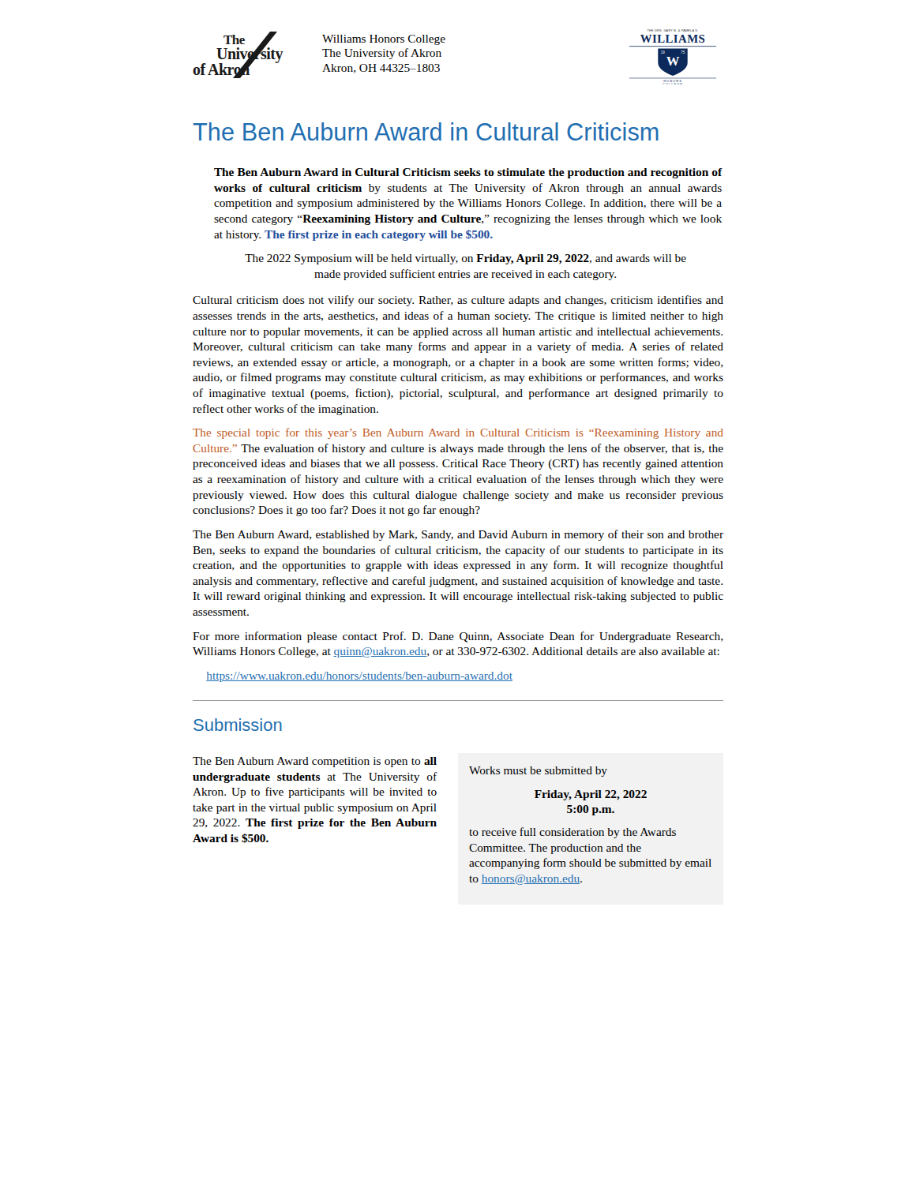The University of Akron
Williams Honors College
The University of Akron
Akron, OH 44325–1803
THE DRS. GARY B. & PAMELA S. WILLIAMS W 19 75 HONORS COLLEGE
The Ben Auburn Award in Cultural Criticism
The Ben Auburn Award in Cultural Criticism seeks to stimulate the production and recognition of works of cultural criticism by students at The University of Akron through an annual awards competition and symposium administered by the Williams Honors College. In addition, there will be a second category “Reexamining History and Culture,” recognizing the lenses through which we look at history. The first prize in each category will be $500.
The 2022 Symposium will be held virtually, on Friday, April 29, 2022, and awards will be made provided sufficient entries are received in each category.
Cultural criticism does not vilify our society. Rather, as culture adapts and changes, criticism identifies and assesses trends in the arts, aesthetics, and ideas of a human society. The critique is limited neither to high culture nor to popular movements, it can be applied across all human artistic and intellectual achievements. Moreover, cultural criticism can take many forms and appear in a variety of media. A series of related reviews, an extended essay or article, a monograph, or a chapter in a book are some written forms; video, audio, or filmed programs may constitute cultural criticism, as may exhibitions or performances, and works of imaginative textual (poems, fiction), pictorial, sculptural, and performance art designed primarily to reflect other works of the imagination.
The special topic for this year’s Ben Auburn Award in Cultural Criticism is “Reexamining History and Culture.” The evaluation of history and culture is always made through the lens of the observer, that is, the preconceived ideas and biases that we all possess. Critical Race Theory (CRT) has recently gained attention as a reexamination of history and culture with a critical evaluation of the lenses through which they were previously viewed. How does this cultural dialogue challenge society and make us reconsider previous conclusions? Does it go too far? Does it not go far enough?
The Ben Auburn Award, established by Mark, Sandy, and David Auburn in memory of their son and brother Ben, seeks to expand the boundaries of cultural criticism, the capacity of our students to participate in its creation, and the opportunities to grapple with ideas expressed in any form. It will recognize thoughtful analysis and commentary, reflective and careful judgment, and sustained acquisition of knowledge and taste. It will reward original thinking and expression. It will encourage intellectual risk-taking subjected to public assessment.
For more information please contact Prof. D. Dane Quinn, Associate Dean for Undergraduate Research, Williams Honors College, at quinn@uakron.edu, or at 330-972-6302. Additional details are also available at:
https://www.uakron.edu/honors/students/ben-auburn-award.dot
Submission
The Ben Auburn Award competition is open to all undergraduate students at The University of Akron. Up to five participants will be invited to take part in the virtual public symposium on April 29, 2022. The first prize for the Ben Auburn Award is $500.
Works must be submitted by
Friday, April 22, 2022
5:00 p.m.
to receive full consideration by the Awards Committee. The production and the accompanying form should be submitted by email to honors@uakron.edu.